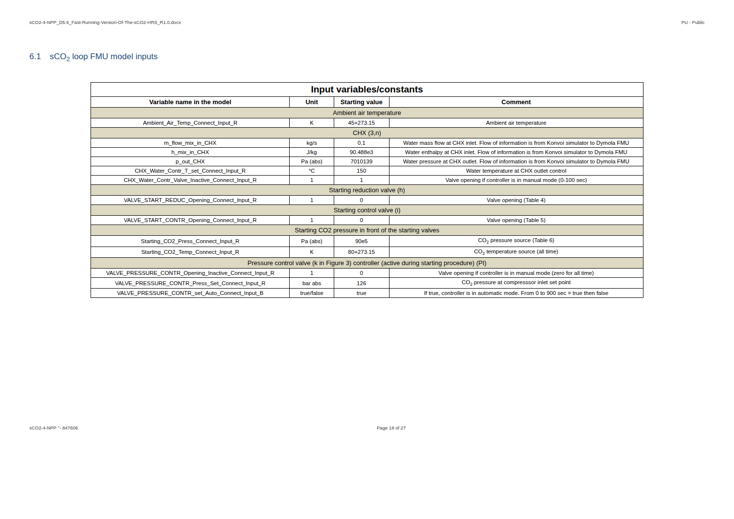sCO2-4-NPP_D5.6_Fast-Running-Version-Of-The-sCO2-HRS_R1.0.docx
PU - Public
6.1sCO2 loop FMU model inputs
| Input variables/constants |
| Variable name in the model | Unit | Starting value | Comment |
| Ambient air temperature |
| Ambient_Air_Temp_Connect_Input_R | K | 45+273.15 | Ambient air temperature |
| CHX (3,n) |
| m_flow_mix_in_CHX | kg/s | 0.1 | Water mass flow at CHX inlet. Flow of information is from Konvoi simulator to Dymola FMU |
| h_mix_in_CHX | J/kg | 90.488e3 | Water enthalpy at CHX inlet. Flow of information is from Konvoi simulator to Dymola FMU |
| p_out_CHX | Pa (abs) | 7010139 | Water pressure at CHX outlet. Flow of information is from Konvoi simulator to Dymola FMU |
| CHX_Water_Contr_T_set_Connect_Input_R | °C | 150 | Water temperature at CHX outlet control |
| CHX_Water_Contr_Valve_Inactive_Connect_Input_R | 1 | 1 | Valve opening if controller is in manual mode (0-100 sec) |
| Starting reduction valve (h) |
| VALVE_START_REDUC_Opening_Connect_Input_R | 1 | 0 | Valve opening (Table 4) |
| Starting control valve (i) |
| VALVE_START_CONTR_Opening_Connect_Input_R | 1 | 0 | Valve opening (Table 5) |
| Starting CO2 pressure in front of the starting valves |
| Starting_CO2_Press_Connect_Input_R | Pa (abs) | 90e5 | CO 2 pressure source (Table 6) |
| Starting_CO2_Temp_Connect_Input_R | K | 80+273.15 | CO 2 temperature source (all time) |
| Pressure control valve (k in Figure 3) controller (active during starting procedure) (PI) |
| VALVE_PRESSURE_CONTR_Opening_Inactive_Connect_Input_R | 1 | 0 | Valve opening if controller is in manual mode (zero for all time) |
| VALVE_PRESSURE_CONTR_Press_Set_Connect_Input_R | bar abs | 126 | CO 2 pressure at compresssor inlet set point |
| VALVE_PRESSURE_CONTR_set_Auto_Connect_Input_B | true/false | true | If true, controller is in automatic mode. From 0 to 900 sec = true then false |
sCO2-4-NPP °- 847606
Page 18 of 27